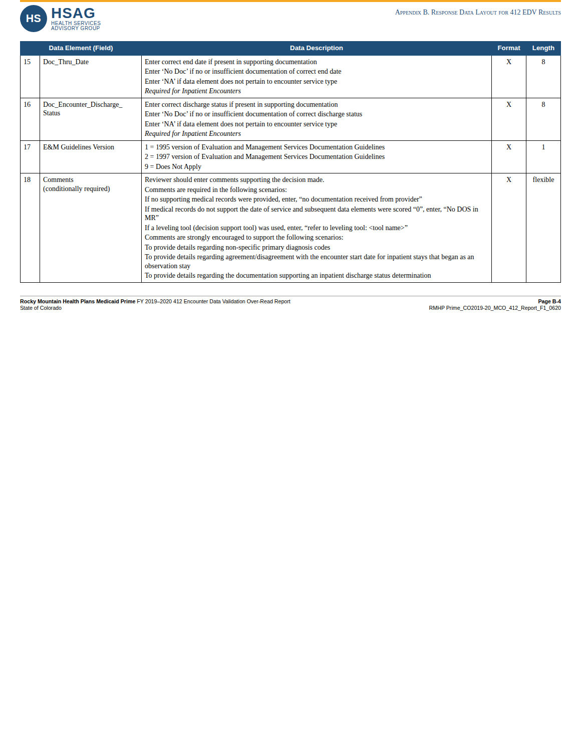HS
HSAG
Health Services
Advisory Group
Appendix B. Response Data Layout for 412 EDV Results
| Data Element (Field) | Data Description | Format | Length |
| --- | --- | --- | --- |
| 15 | Doc_Thru_Date | Enter correct end date if present in supporting documentation Enter ‘No Doc’ if no or insufficient documentation of correct end date Enter ‘NA’ if data element does not pertain to encounter service type Required for Inpatient Encounters | X | 8 |
| 16 | Doc_Encounter_Discharge_ Status | Enter correct discharge status if present in supporting documentation Enter ‘No Doc’ if no or insufficient documentation of correct discharge status Enter ‘NA’ if data element does not pertain to encounter service type Required for Inpatient Encounters | X | 8 |
| 17 | E&M Guidelines Version | 1 = 1995 version of Evaluation and Management Services Documentation Guidelines 2 = 1997 version of Evaluation and Management Services Documentation Guidelines 9 = Does Not Apply | X | 1 |
| 18 | Comments (conditionally required) | Reviewer should enter comments supporting the decision made. Comments are required in the following scenarios: If no supporting medical records were provided, enter, “no documentation received from provider” If medical records do not support the date of service and subsequent data elements were scored “0”, enter, “No DOS in MR” If a leveling tool (decision support tool) was used, enter, “refer to leveling tool: <tool name>” Comments are strongly encouraged to support the following scenarios: To provide details regarding non-specific primary diagnosis codes To provide details regarding agreement/disagreement with the encounter start date for inpatient stays that began as an observation stay To provide details regarding the documentation supporting an inpatient discharge status determination | X | flexible |
Rocky Mountain Health Plans Medicaid Prime FY 2019–2020 412 Encounter Data Validation Over-Read Report
Page B-4
State of Colorado
RMHP Prime_CO2019-20_MCO_412_Report_F1_0620